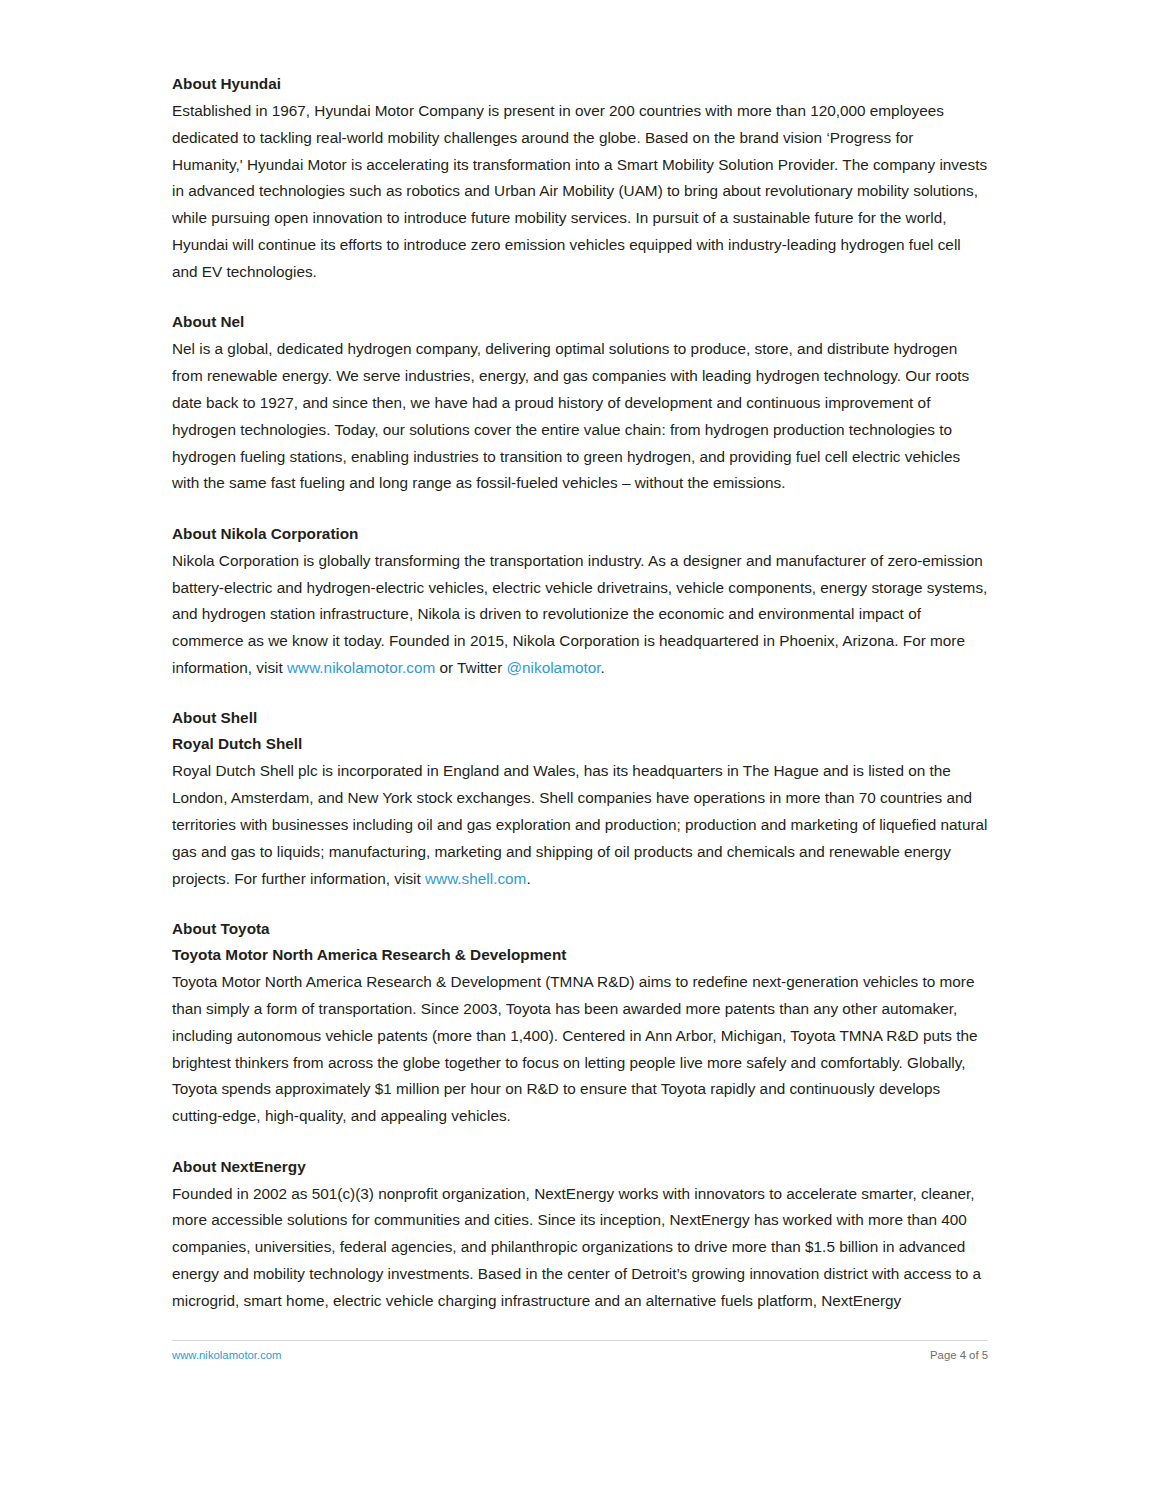About Hyundai
Established in 1967, Hyundai Motor Company is present in over 200 countries with more than 120,000 employees dedicated to tackling real-world mobility challenges around the globe. Based on the brand vision ‘Progress for Humanity,' Hyundai Motor is accelerating its transformation into a Smart Mobility Solution Provider. The company invests in advanced technologies such as robotics and Urban Air Mobility (UAM) to bring about revolutionary mobility solutions, while pursuing open innovation to introduce future mobility services. In pursuit of a sustainable future for the world, Hyundai will continue its efforts to introduce zero emission vehicles equipped with industry-leading hydrogen fuel cell and EV technologies.
About Nel
Nel is a global, dedicated hydrogen company, delivering optimal solutions to produce, store, and distribute hydrogen from renewable energy. We serve industries, energy, and gas companies with leading hydrogen technology. Our roots date back to 1927, and since then, we have had a proud history of development and continuous improvement of hydrogen technologies. Today, our solutions cover the entire value chain: from hydrogen production technologies to hydrogen fueling stations, enabling industries to transition to green hydrogen, and providing fuel cell electric vehicles with the same fast fueling and long range as fossil-fueled vehicles – without the emissions.
About Nikola Corporation
Nikola Corporation is globally transforming the transportation industry. As a designer and manufacturer of zero-emission battery-electric and hydrogen-electric vehicles, electric vehicle drivetrains, vehicle components, energy storage systems, and hydrogen station infrastructure, Nikola is driven to revolutionize the economic and environmental impact of commerce as we know it today. Founded in 2015, Nikola Corporation is headquartered in Phoenix, Arizona. For more information, visit www.nikolamotor.com or Twitter @nikolamotor.
About Shell
Royal Dutch Shell
Royal Dutch Shell plc is incorporated in England and Wales, has its headquarters in The Hague and is listed on the London, Amsterdam, and New York stock exchanges. Shell companies have operations in more than 70 countries and territories with businesses including oil and gas exploration and production; production and marketing of liquefied natural gas and gas to liquids; manufacturing, marketing and shipping of oil products and chemicals and renewable energy projects. For further information, visit www.shell.com.
About Toyota
Toyota Motor North America Research & Development
Toyota Motor North America Research & Development (TMNA R&D) aims to redefine next-generation vehicles to more than simply a form of transportation. Since 2003, Toyota has been awarded more patents than any other automaker, including autonomous vehicle patents (more than 1,400). Centered in Ann Arbor, Michigan, Toyota TMNA R&D puts the brightest thinkers from across the globe together to focus on letting people live more safely and comfortably. Globally, Toyota spends approximately $1 million per hour on R&D to ensure that Toyota rapidly and continuously develops cutting-edge, high-quality, and appealing vehicles.
About NextEnergy
Founded in 2002 as 501(c)(3) nonprofit organization, NextEnergy works with innovators to accelerate smarter, cleaner, more accessible solutions for communities and cities. Since its inception, NextEnergy has worked with more than 400 companies, universities, federal agencies, and philanthropic organizations to drive more than $1.5 billion in advanced energy and mobility technology investments. Based in the center of Detroit’s growing innovation district with access to a microgrid, smart home, electric vehicle charging infrastructure and an alternative fuels platform, NextEnergy
www.nikolamotor.com Page 4 of 5